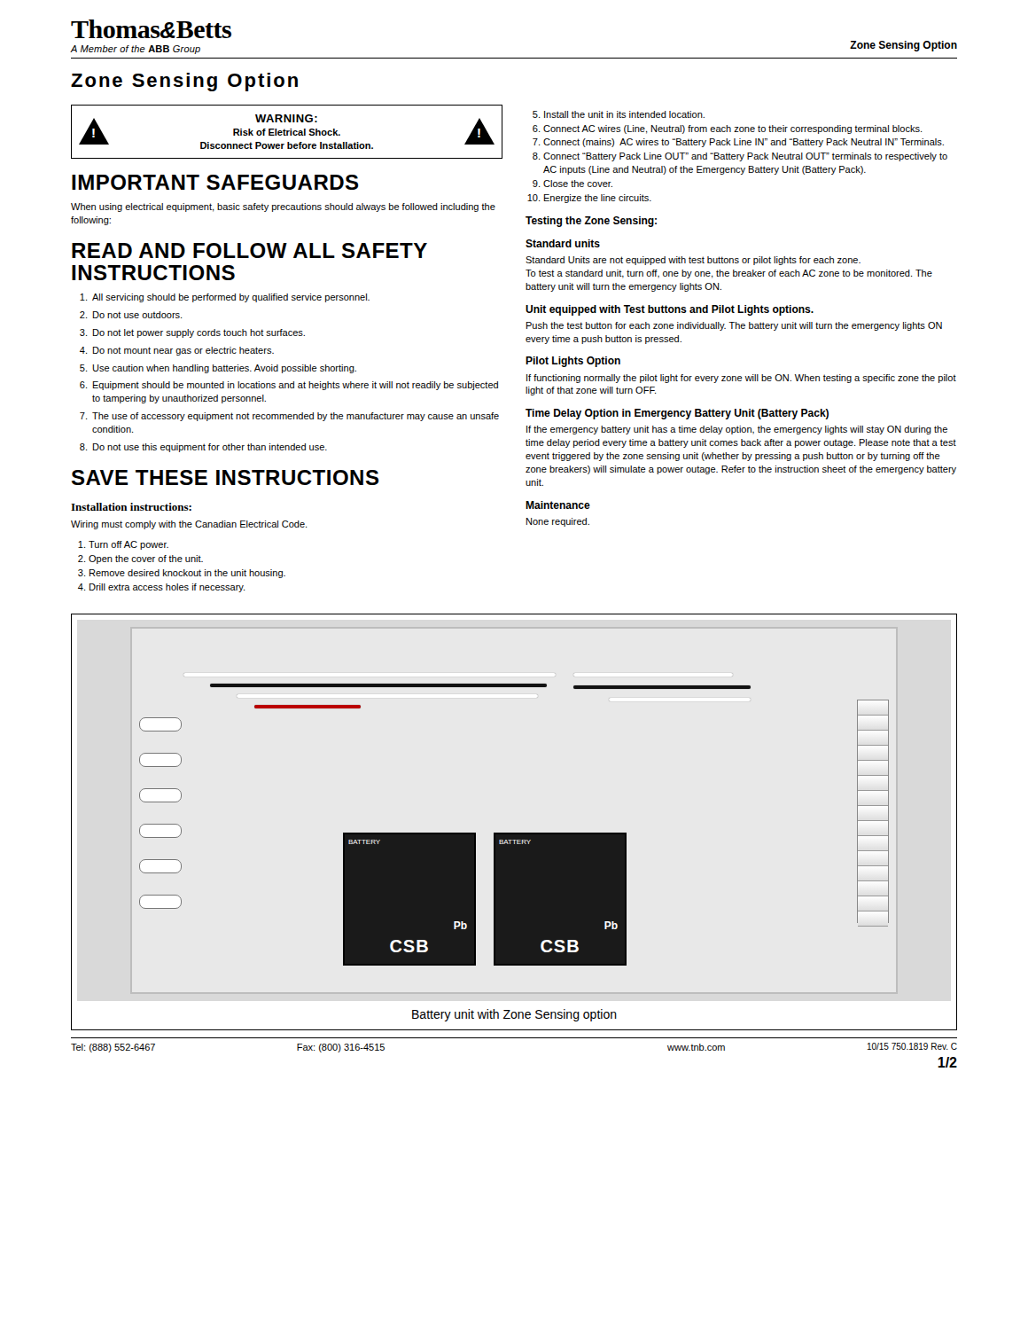Thomas&Betts
A Member of the ABB Group
Zone Sensing Option
Zone Sensing Option
WARNING:
Risk of Eletrical Shock.
Disconnect Power before Installation.
IMPORTANT SAFEGUARDS
When using electrical equipment, basic safety precautions should always be followed including the following:
READ AND FOLLOW ALL SAFETY INSTRUCTIONS
All servicing should be performed by qualified service personnel.
Do not use outdoors.
Do not let power supply cords touch hot surfaces.
Do not mount near gas or electric heaters.
Use caution when handling batteries. Avoid possible shorting.
Equipment should be mounted in locations and at heights where it will not readily be subjected to tampering by unauthorized personnel.
The use of accessory equipment not recommended by the manufacturer may cause an unsafe condition.
Do not use this equipment for other than intended use.
SAVE THESE INSTRUCTIONS
Installation instructions:
Wiring must comply with the Canadian Electrical Code.
Turn off AC power.
Open the cover of the unit.
Remove desired knockout in the unit housing.
Drill extra access holes if necessary.
Install the unit in its intended location.
Connect AC wires (Line, Neutral) from each zone to their corresponding terminal blocks.
Connect (mains) AC wires to “Battery Pack Line IN” and “Battery Pack Neutral IN” Terminals.
Connect “Battery Pack Line OUT” and “Battery Pack Neutral OUT” terminals to respectively to AC inputs (Line and Neutral) of the Emergency Battery Unit (Battery Pack).
Close the cover.
Energize the line circuits.
Testing the Zone Sensing:
Standard units
Standard Units are not equipped with test buttons or pilot lights for each zone.
To test a standard unit, turn off, one by one, the breaker of each AC zone to be monitored. The battery unit will turn the emergency lights ON.
Unit equipped with Test buttons and Pilot Lights options.
Push the test button for each zone individually. The battery unit will turn the emergency lights ON every time a push button is pressed.
Pilot Lights Option
If functioning normally the pilot light for every zone will be ON. When testing a specific zone the pilot light of that zone will turn OFF.
Time Delay Option in Emergency Battery Unit (Battery Pack)
If the emergency battery unit has a time delay option, the emergency lights will stay ON during the time delay period every time a battery unit comes back after a power outage. Please note that a test event triggered by the zone sensing unit (whether by pressing a push button or by turning off the zone breakers) will simulate a power outage. Refer to the instruction sheet of the emergency battery unit.
Maintenance
None required.
BATTERY
Pb
CSB
BATTERY
Pb
CSB
Battery unit with Zone Sensing option
Tel: (888) 552-6467
Fax: (800) 316-4515 www.tnb.com
10/15 750.1819 Rev. C
1/2